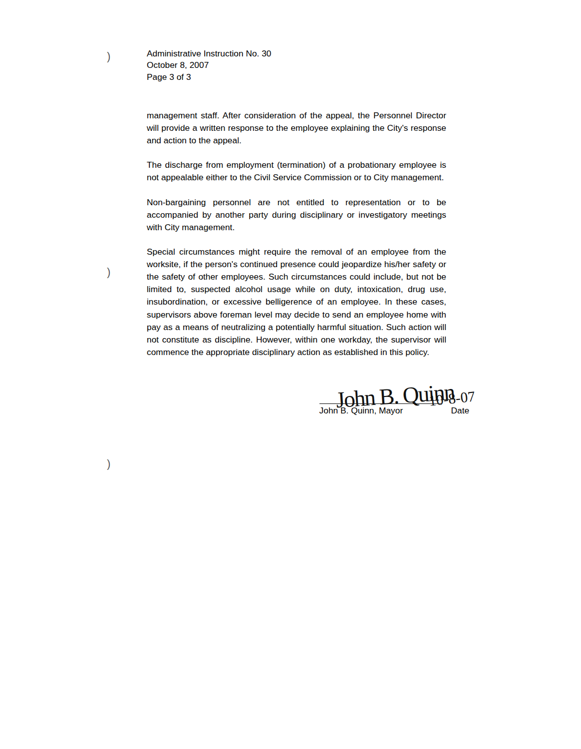) ) )
Administrative Instruction No. 30
October 8, 2007
Page 3 of 3
management staff. After consideration of the appeal, the Personnel Director will provide a written response to the employee explaining the City's response and action to the appeal.
The discharge from employment (termination) of a probationary employee is not appealable either to the Civil Service Commission or to City management.
Non-bargaining personnel are not entitled to representation or to be accompanied by another party during disciplinary or investigatory meetings with City management.
Special circumstances might require the removal of an employee from the worksite, if the person's continued presence could jeopardize his/her safety or the safety of other employees. Such circumstances could include, but not be limited to, suspected alcohol usage while on duty, intoxication, drug use, insubordination, or excessive belligerence of an employee. In these cases, supervisors above foreman level may decide to send an employee home with pay as a means of neutralizing a potentially harmful situation. Such action will not constitute as discipline. However, within one workday, the supervisor will commence the appropriate disciplinary action as established in this policy.
John B. Quinn 10-8-07
John B. Quinn, Mayor Date